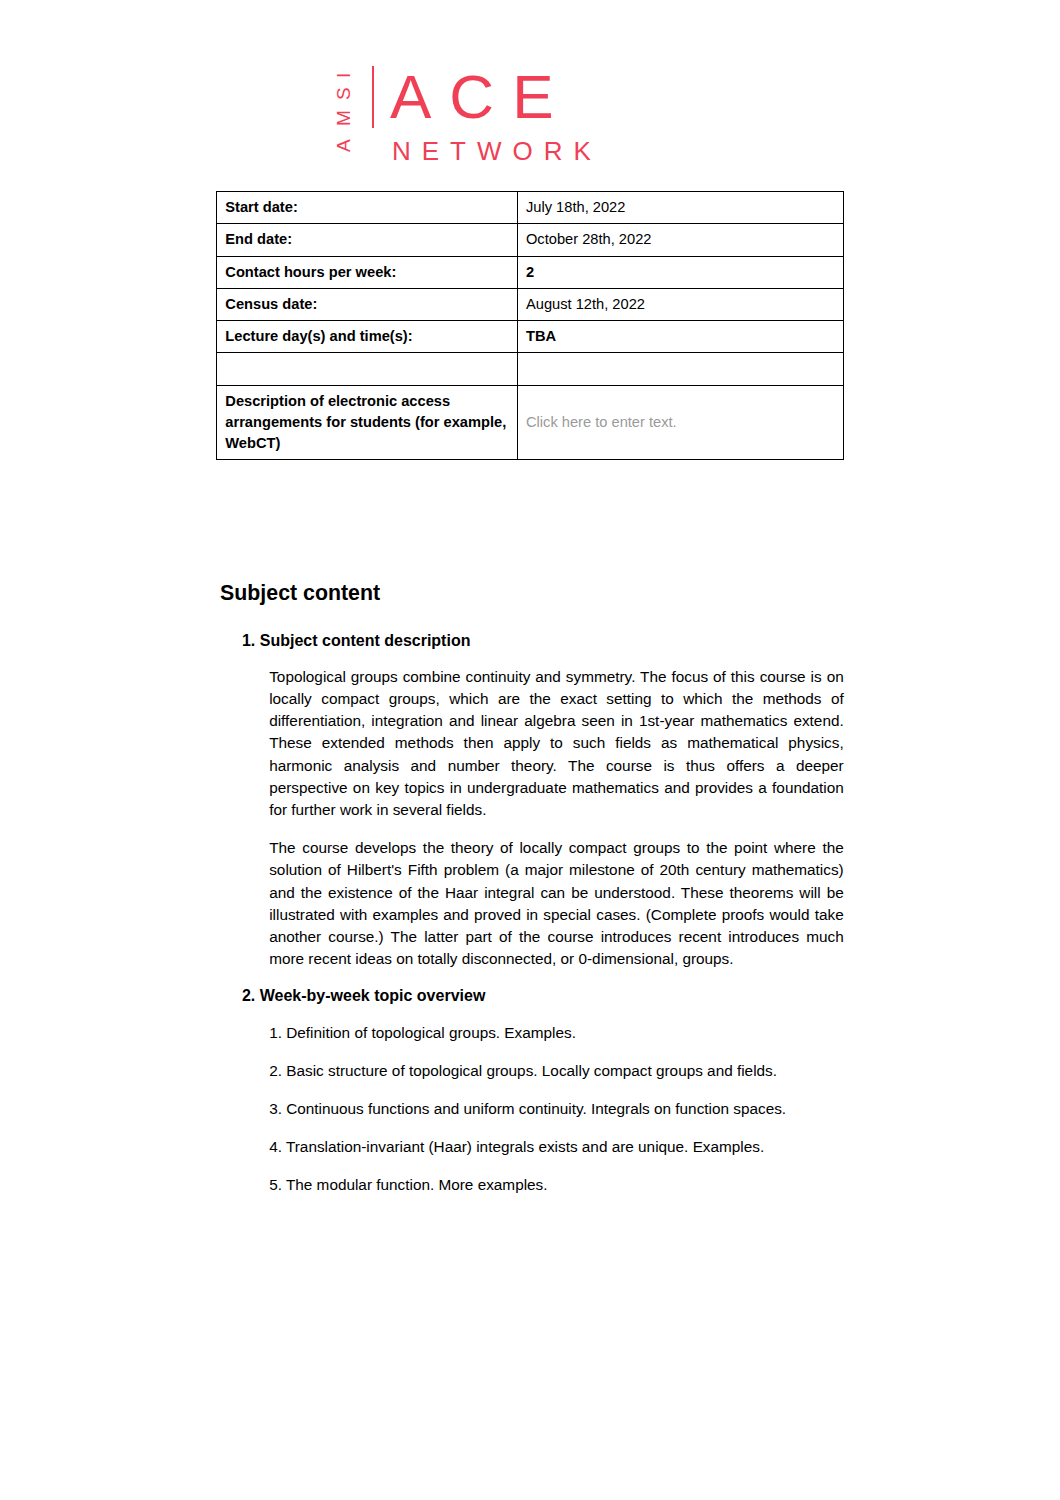I S M A ACE NETWORK
| Start date: | July 18th, 2022 |
| End date: | October 28th, 2022 |
| Contact hours per week: | 2 |
| Census date: | August 12th, 2022 |
| Lecture day(s) and time(s): | TBA |
| Description of electronic access arrangements for students (for example, WebCT) | Click here to enter text. |
Subject content
Subject content description
Topological groups combine continuity and symmetry. The focus of this course is on locally compact groups, which are the exact setting to which the methods of differentiation, integration and linear algebra seen in 1st-year mathematics extend. These extended methods then apply to such fields as mathematical physics, harmonic analysis and number theory. The course is thus offers a deeper perspective on key topics in undergraduate mathematics and provides a foundation for further work in several fields.
The course develops the theory of locally compact groups to the point where the solution of Hilbert's Fifth problem (a major milestone of 20th century mathematics) and the existence of the Haar integral can be understood. These theorems will be illustrated with examples and proved in special cases. (Complete proofs would take another course.) The latter part of the course introduces recent introduces much more recent ideas on totally disconnected, or 0-dimensional, groups.
Week-by-week topic overview
1. Definition of topological groups. Examples.
2. Basic structure of topological groups. Locally compact groups and fields.
3. Continuous functions and uniform continuity. Integrals on function spaces.
4. Translation-invariant (Haar) integrals exists and are unique. Examples.
5. The modular function. More examples.